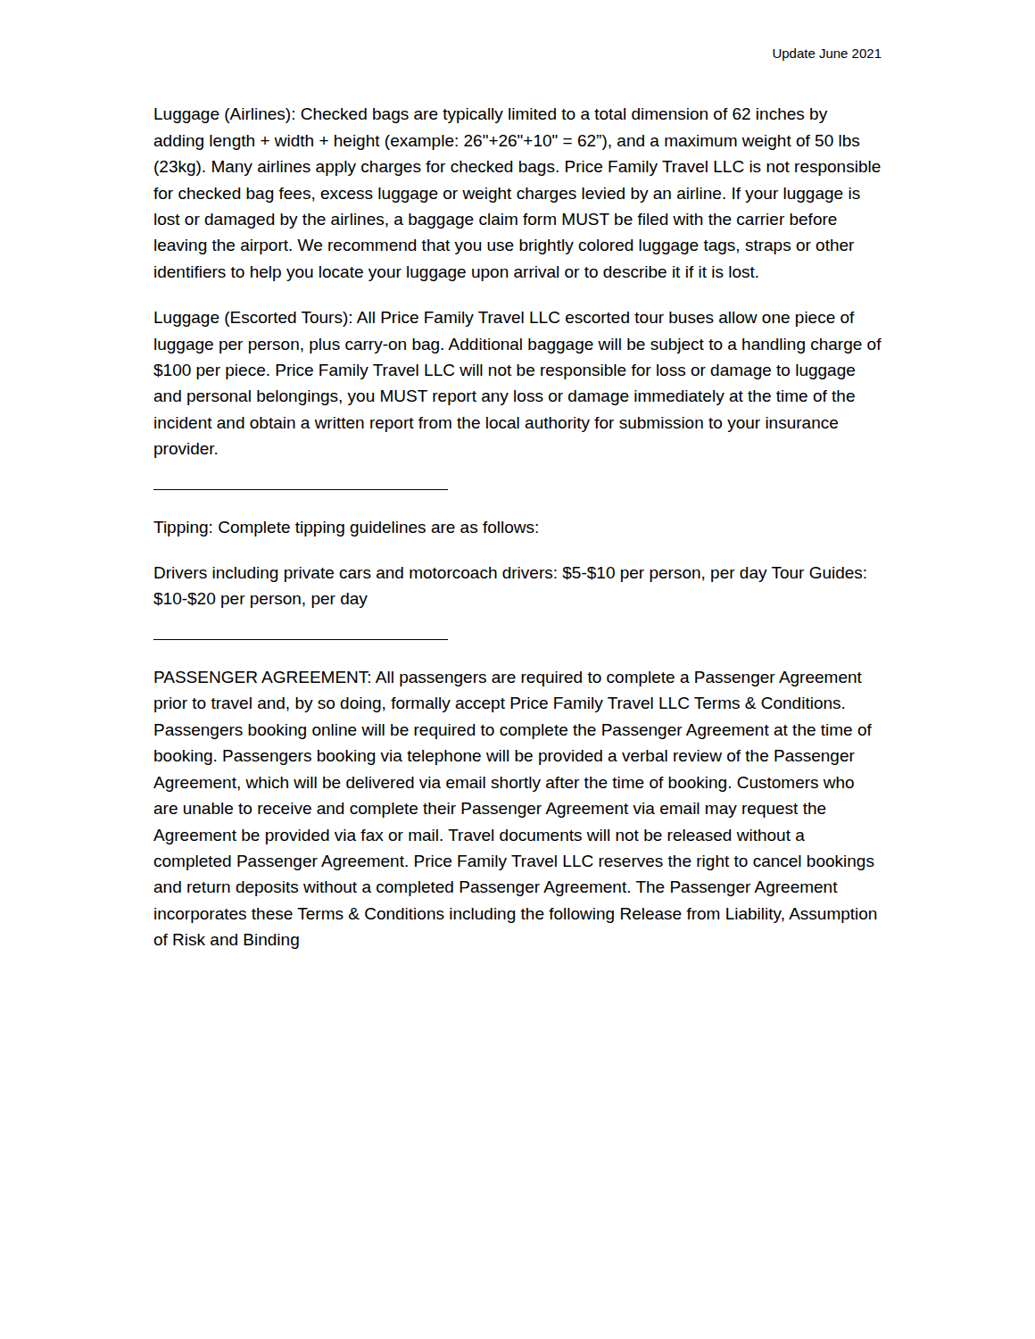Update June 2021
Luggage (Airlines): Checked bags are typically limited to a total dimension of 62 inches by adding length + width + height (example: 26"+26"+10" = 62”), and a maximum weight of 50 lbs (23kg). Many airlines apply charges for checked bags. Price Family Travel LLC is not responsible for checked bag fees, excess luggage or weight charges levied by an airline. If your luggage is lost or damaged by the airlines, a baggage claim form MUST be filed with the carrier before leaving the airport. We recommend that you use brightly colored luggage tags, straps or other identifiers to help you locate your luggage upon arrival or to describe it if it is lost.
Luggage (Escorted Tours): All Price Family Travel LLC escorted tour buses allow one piece of luggage per person, plus carry-on bag. Additional baggage will be subject to a handling charge of $100 per piece. Price Family Travel LLC will not be responsible for loss or damage to luggage and personal belongings, you MUST report any loss or damage immediately at the time of the incident and obtain a written report from the local authority for submission to your insurance provider.
Tipping: Complete tipping guidelines are as follows:
Drivers including private cars and motorcoach drivers: $5-$10 per person, per day Tour Guides: $10-$20 per person, per day
PASSENGER AGREEMENT: All passengers are required to complete a Passenger Agreement prior to travel and, by so doing, formally accept Price Family Travel LLC Terms & Conditions. Passengers booking online will be required to complete the Passenger Agreement at the time of booking. Passengers booking via telephone will be provided a verbal review of the Passenger Agreement, which will be delivered via email shortly after the time of booking. Customers who are unable to receive and complete their Passenger Agreement via email may request the Agreement be provided via fax or mail. Travel documents will not be released without a completed Passenger Agreement. Price Family Travel LLC reserves the right to cancel bookings and return deposits without a completed Passenger Agreement. The Passenger Agreement incorporates these Terms & Conditions including the following Release from Liability, Assumption of Risk and Binding